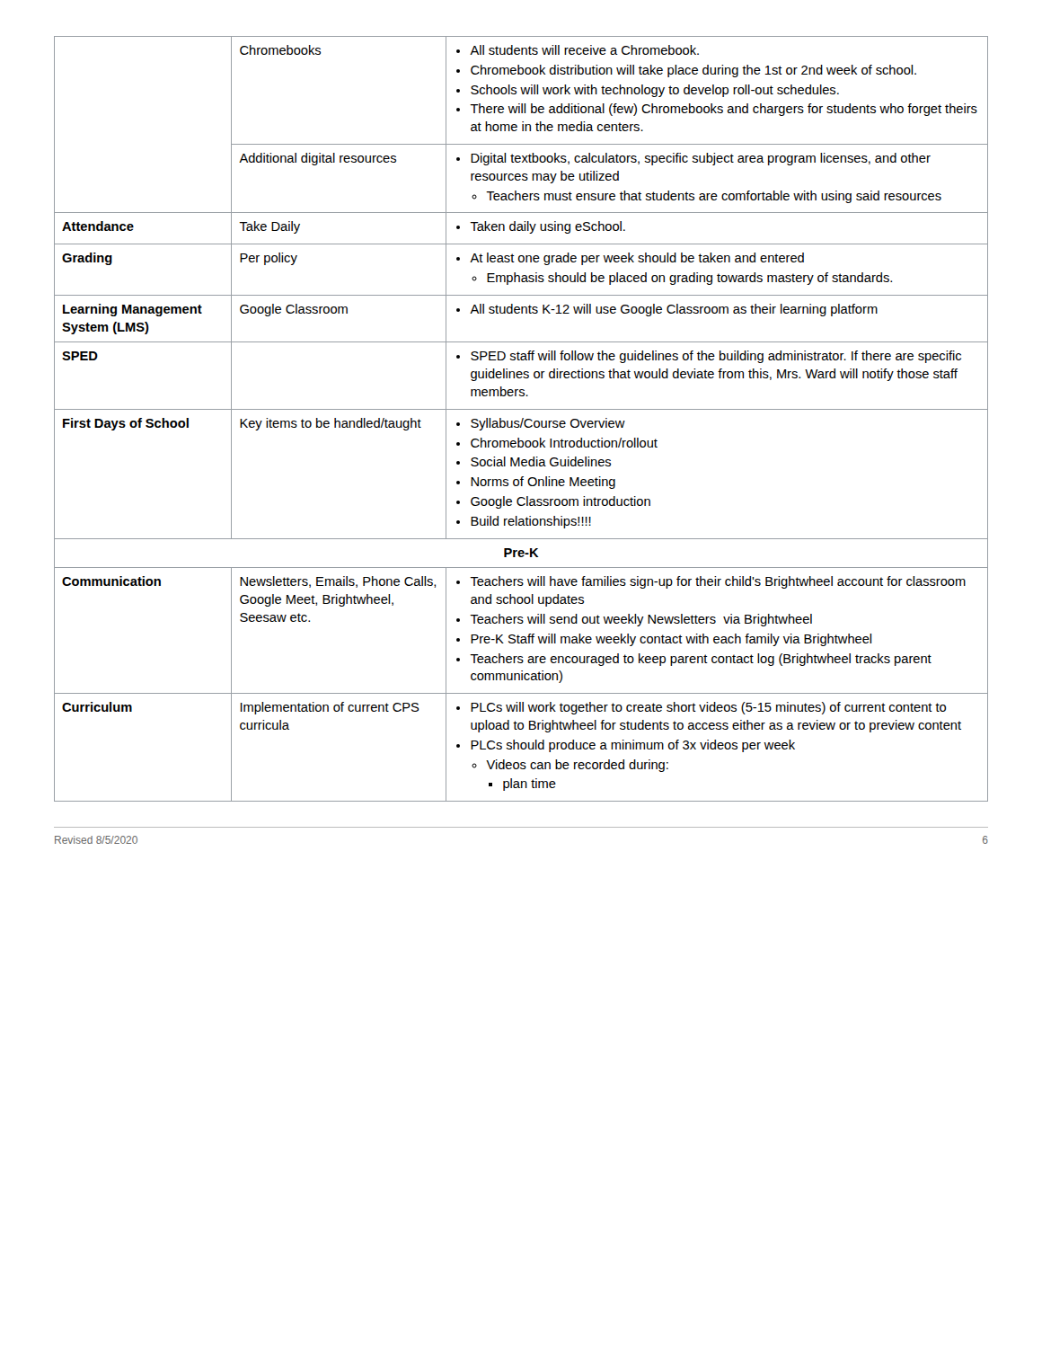| | Chromebooks | All students will receive a Chromebook. Chromebook distribution will take place during the 1st or 2nd week of school. Schools will work with technology to develop roll-out schedules. There will be additional (few) Chromebooks and chargers for students who forget theirs at home in the media centers. |
| Additional digital resources | Digital textbooks, calculators, specific subject area program licenses, and other resources may be utilized Teachers must ensure that students are comfortable with using said resources |
| Attendance | Take Daily | Taken daily using eSchool. |
| Grading | Per policy | At least one grade per week should be taken and entered Emphasis should be placed on grading towards mastery of standards. |
| Learning Management System (LMS) | Google Classroom | All students K-12 will use Google Classroom as their learning platform |
| SPED | | SPED staff will follow the guidelines of the building administrator. If there are specific guidelines or directions that would deviate from this, Mrs. Ward will notify those staff members. |
| First Days of School | Key items to be handled/taught | Syllabus/Course Overview Chromebook Introduction/rollout Social Media Guidelines Norms of Online Meeting Google Classroom introduction Build relationships!!!! |
| Pre-K |
| Communication | Newsletters, Emails, Phone Calls, Google Meet, Brightwheel, Seesaw etc. | Teachers will have families sign-up for their child's Brightwheel account for classroom and school updates Teachers will send out weekly Newsletters via Brightwheel Pre-K Staff will make weekly contact with each family via Brightwheel Teachers are encouraged to keep parent contact log (Brightwheel tracks parent communication) |
| Curriculum | Implementation of current CPS curricula | PLCs will work together to create short videos (5-15 minutes) of current content to upload to Brightwheel for students to access either as a review or to preview content PLCs should produce a minimum of 3x videos per week Videos can be recorded during: plan time |
Revised 8/5/2020 6